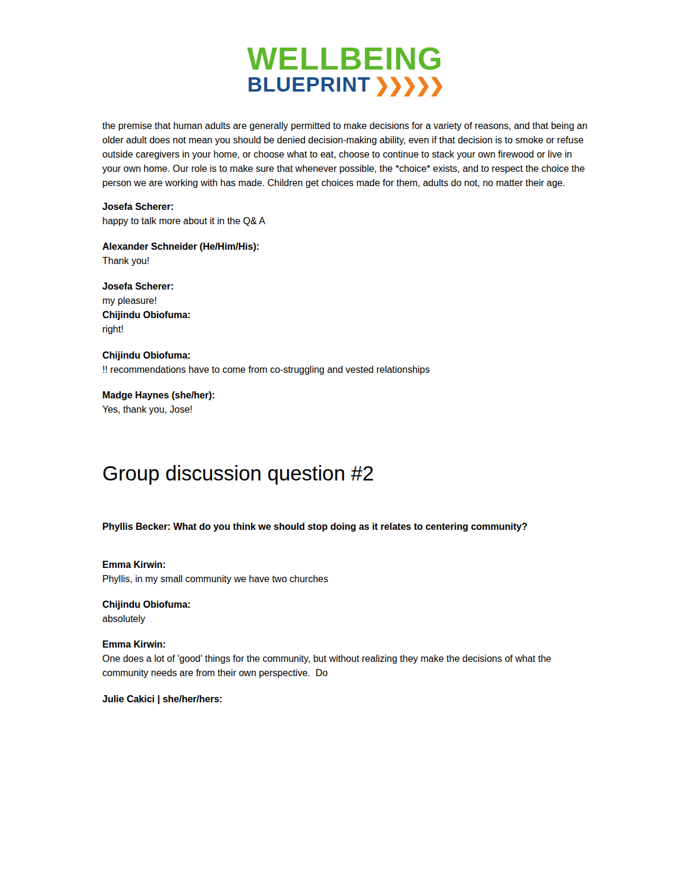WELLBEING BLUEPRINT❯❯❯❯❯
the premise that human adults are generally permitted to make decisions for a variety of reasons, and that being an older adult does not mean you should be denied decision-making ability, even if that decision is to smoke or refuse outside caregivers in your home, or choose what to eat, choose to continue to stack your own firewood or live in your own home. Our role is to make sure that whenever possible, the *choice* exists, and to respect the choice the person we are working with has made. Children get choices made for them, adults do not, no matter their age.
Josefa Scherer:
happy to talk more about it in the Q& A
Alexander Schneider (He/Him/His):
Thank you!
Josefa Scherer:
my pleasure!
Chijindu Obiofuma:
right!
Chijindu Obiofuma:
!! recommendations have to come from co-struggling and vested relationships
Madge Haynes (she/her):
Yes, thank you, Jose!
Group discussion question #2
Phyllis Becker: What do you think we should stop doing as it relates to centering community?
Emma Kirwin:
Phyllis, in my small community we have two churches
Chijindu Obiofuma:
absolutely
Emma Kirwin:
One does a lot of 'good' things for the community, but without realizing they make the decisions of what the community needs are from their own perspective. Do
Julie Cakici | she/her/hers: